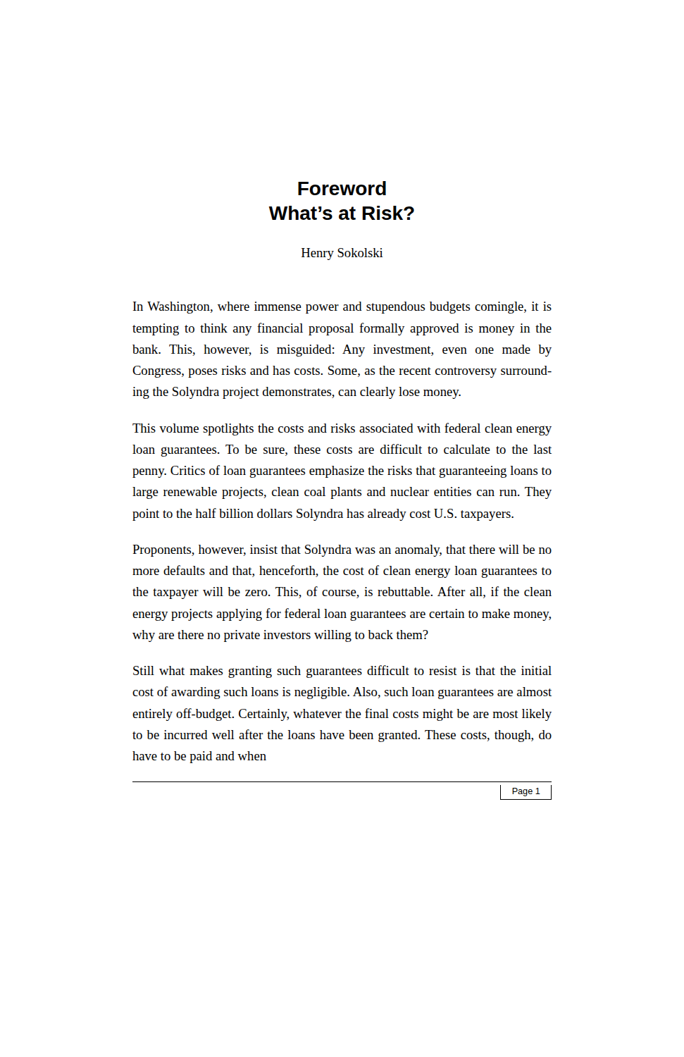Foreword
What’s at Risk?
Henry Sokolski
In Washington, where immense power and stupendous budgets comingle, it is tempting to think any financial proposal formally approved is money in the bank. This, however, is misguided: Any investment, even one made by Congress, poses risks and has costs. Some, as the recent controversy surrounding the Solyndra project demonstrates, can clearly lose money.
This volume spotlights the costs and risks associated with federal clean energy loan guarantees. To be sure, these costs are difficult to calculate to the last penny. Critics of loan guarantees emphasize the risks that guaranteeing loans to large renewable projects, clean coal plants and nuclear entities can run. They point to the half billion dollars Solyndra has already cost U.S. taxpayers.
Proponents, however, insist that Solyndra was an anomaly, that there will be no more defaults and that, henceforth, the cost of clean energy loan guarantees to the taxpayer will be zero. This, of course, is rebuttable. After all, if the clean energy projects applying for federal loan guarantees are certain to make money, why are there no private investors willing to back them?
Still what makes granting such guarantees difficult to resist is that the initial cost of awarding such loans is negligible. Also, such loan guarantees are almost entirely off-budget. Certainly, whatever the final costs might be are most likely to be incurred well after the loans have been granted. These costs, though, do have to be paid and when
Page 1